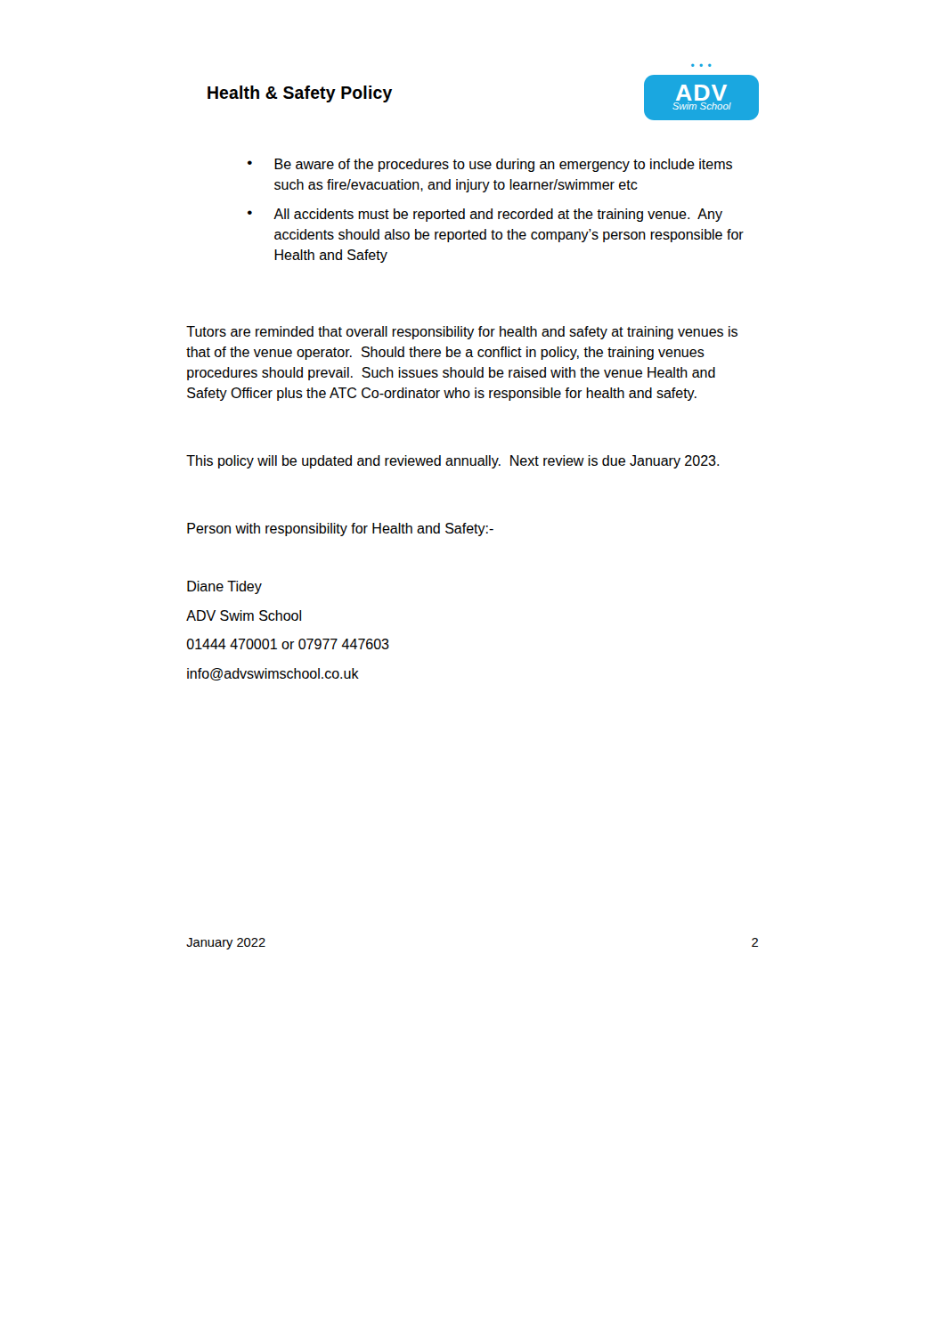Health & Safety Policy
• • •
ADV Swim School
Be aware of the procedures to use during an emergency to include items such as fire/evacuation, and injury to learner/swimmer etc
All accidents must be reported and recorded at the training venue. Any accidents should also be reported to the company’s person responsible for Health and Safety
Tutors are reminded that overall responsibility for health and safety at training venues is that of the venue operator. Should there be a conflict in policy, the training venues procedures should prevail. Such issues should be raised with the venue Health and Safety Officer plus the ATC Co-ordinator who is responsible for health and safety.
This policy will be updated and reviewed annually. Next review is due January 2023.
Person with responsibility for Health and Safety:-
Diane Tidey
ADV Swim School
01444 470001 or 07977 447603
info@advswimschool.co.uk
January 2022 2